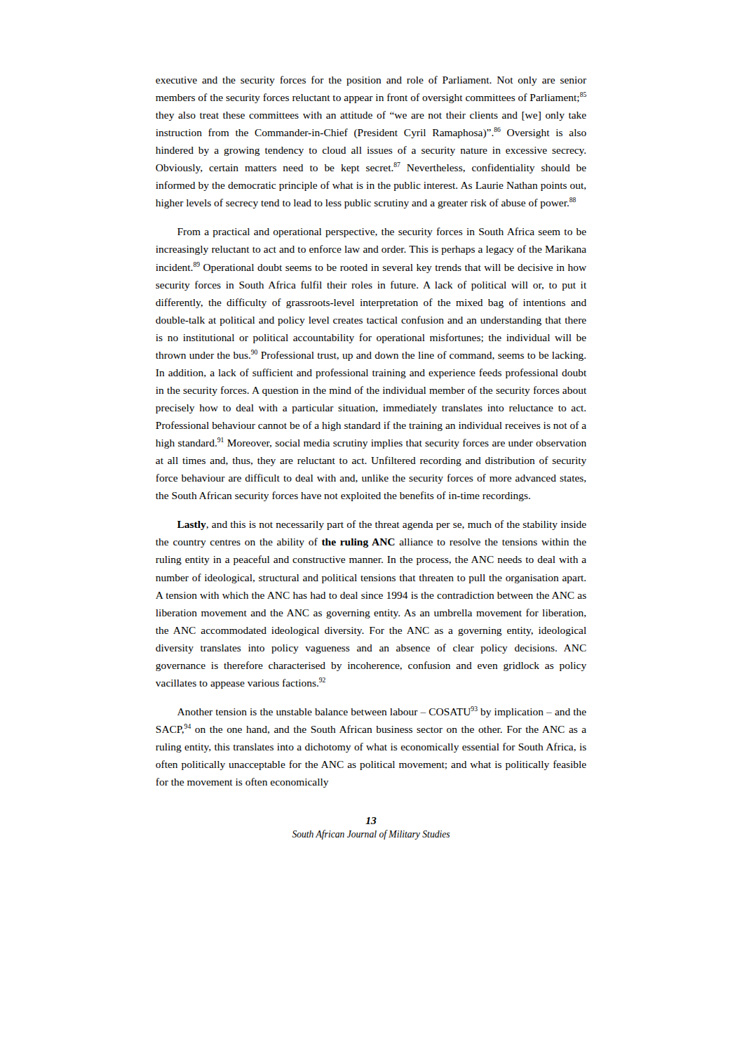executive and the security forces for the position and role of Parliament. Not only are senior members of the security forces reluctant to appear in front of oversight committees of Parliament;85 they also treat these committees with an attitude of “we are not their clients and [we] only take instruction from the Commander-in-Chief (President Cyril Ramaphosa)”.86 Oversight is also hindered by a growing tendency to cloud all issues of a security nature in excessive secrecy. Obviously, certain matters need to be kept secret.87 Nevertheless, confidentiality should be informed by the democratic principle of what is in the public interest. As Laurie Nathan points out, higher levels of secrecy tend to lead to less public scrutiny and a greater risk of abuse of power.88
From a practical and operational perspective, the security forces in South Africa seem to be increasingly reluctant to act and to enforce law and order. This is perhaps a legacy of the Marikana incident.89 Operational doubt seems to be rooted in several key trends that will be decisive in how security forces in South Africa fulfil their roles in future. A lack of political will or, to put it differently, the difficulty of grassroots-level interpretation of the mixed bag of intentions and double-talk at political and policy level creates tactical confusion and an understanding that there is no institutional or political accountability for operational misfortunes; the individual will be thrown under the bus.90 Professional trust, up and down the line of command, seems to be lacking. In addition, a lack of sufficient and professional training and experience feeds professional doubt in the security forces. A question in the mind of the individual member of the security forces about precisely how to deal with a particular situation, immediately translates into reluctance to act. Professional behaviour cannot be of a high standard if the training an individual receives is not of a high standard.91 Moreover, social media scrutiny implies that security forces are under observation at all times and, thus, they are reluctant to act. Unfiltered recording and distribution of security force behaviour are difficult to deal with and, unlike the security forces of more advanced states, the South African security forces have not exploited the benefits of in-time recordings.
Lastly, and this is not necessarily part of the threat agenda per se, much of the stability inside the country centres on the ability of the ruling ANC alliance to resolve the tensions within the ruling entity in a peaceful and constructive manner. In the process, the ANC needs to deal with a number of ideological, structural and political tensions that threaten to pull the organisation apart. A tension with which the ANC has had to deal since 1994 is the contradiction between the ANC as liberation movement and the ANC as governing entity. As an umbrella movement for liberation, the ANC accommodated ideological diversity. For the ANC as a governing entity, ideological diversity translates into policy vagueness and an absence of clear policy decisions. ANC governance is therefore characterised by incoherence, confusion and even gridlock as policy vacillates to appease various factions.92
Another tension is the unstable balance between labour – COSATU93 by implication – and the SACP,94 on the one hand, and the South African business sector on the other. For the ANC as a ruling entity, this translates into a dichotomy of what is economically essential for South Africa, is often politically unacceptable for the ANC as political movement; and what is politically feasible for the movement is often economically
13
South African Journal of Military Studies